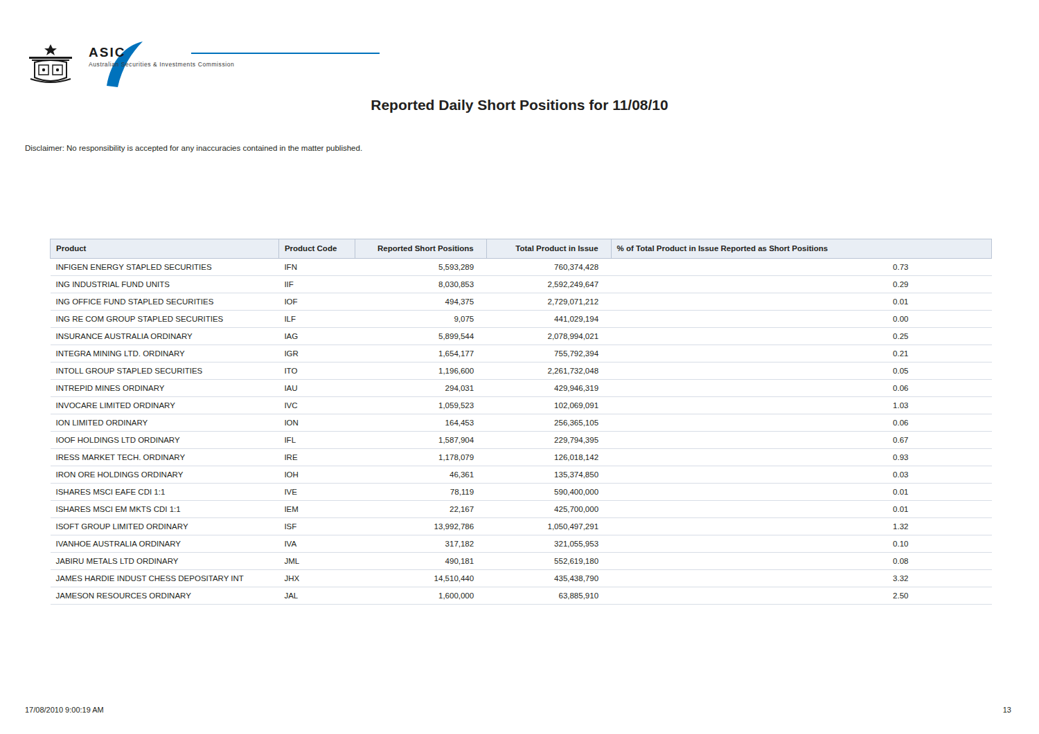ASIC
Australian Securities & Investments Commission
Reported Daily Short Positions for 11/08/10
Disclaimer: No responsibility is accepted for any inaccuracies contained in the matter published.
| Product | Product Code | Reported Short Positions | Total Product in Issue | % of Total Product in Issue Reported as Short Positions |
| --- | --- | --- | --- | --- |
| INFIGEN ENERGY STAPLED SECURITIES | IFN | 5,593,289 | 760,374,428 | 0.73 |
| ING INDUSTRIAL FUND UNITS | IIF | 8,030,853 | 2,592,249,647 | 0.29 |
| ING OFFICE FUND STAPLED SECURITIES | IOF | 494,375 | 2,729,071,212 | 0.01 |
| ING RE COM GROUP STAPLED SECURITIES | ILF | 9,075 | 441,029,194 | 0.00 |
| INSURANCE AUSTRALIA ORDINARY | IAG | 5,899,544 | 2,078,994,021 | 0.25 |
| INTEGRA MINING LTD. ORDINARY | IGR | 1,654,177 | 755,792,394 | 0.21 |
| INTOLL GROUP STAPLED SECURITIES | ITO | 1,196,600 | 2,261,732,048 | 0.05 |
| INTREPID MINES ORDINARY | IAU | 294,031 | 429,946,319 | 0.06 |
| INVOCARE LIMITED ORDINARY | IVC | 1,059,523 | 102,069,091 | 1.03 |
| ION LIMITED ORDINARY | ION | 164,453 | 256,365,105 | 0.06 |
| IOOF HOLDINGS LTD ORDINARY | IFL | 1,587,904 | 229,794,395 | 0.67 |
| IRESS MARKET TECH. ORDINARY | IRE | 1,178,079 | 126,018,142 | 0.93 |
| IRON ORE HOLDINGS ORDINARY | IOH | 46,361 | 135,374,850 | 0.03 |
| ISHARES MSCI EAFE CDI 1:1 | IVE | 78,119 | 590,400,000 | 0.01 |
| ISHARES MSCI EM MKTS CDI 1:1 | IEM | 22,167 | 425,700,000 | 0.01 |
| ISOFT GROUP LIMITED ORDINARY | ISF | 13,992,786 | 1,050,497,291 | 1.32 |
| IVANHOE AUSTRALIA ORDINARY | IVA | 317,182 | 321,055,953 | 0.10 |
| JABIRU METALS LTD ORDINARY | JML | 490,181 | 552,619,180 | 0.08 |
| JAMES HARDIE INDUST CHESS DEPOSITARY INT | JHX | 14,510,440 | 435,438,790 | 3.32 |
| JAMESON RESOURCES ORDINARY | JAL | 1,600,000 | 63,885,910 | 2.50 |
17/08/2010 9:00:19 AM
13